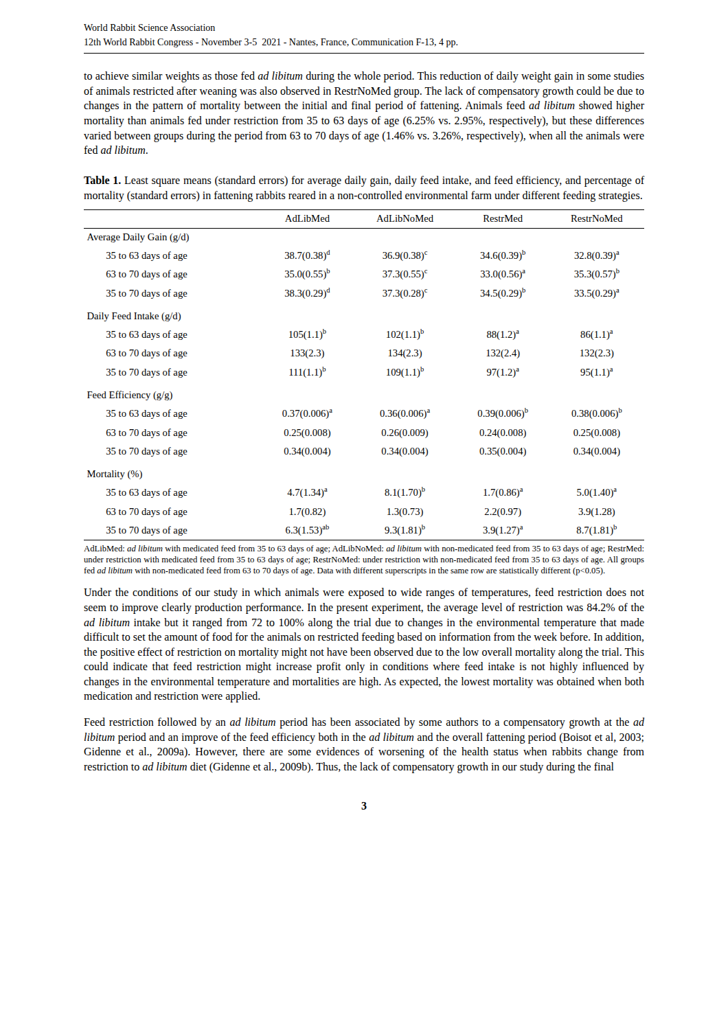World Rabbit Science Association
12th World Rabbit Congress - November 3-5 2021 - Nantes, France, Communication F-13, 4 pp.
to achieve similar weights as those fed ad libitum during the whole period. This reduction of daily weight gain in some studies of animals restricted after weaning was also observed in RestrNoMed group. The lack of compensatory growth could be due to changes in the pattern of mortality between the initial and final period of fattening. Animals feed ad libitum showed higher mortality than animals fed under restriction from 35 to 63 days of age (6.25% vs. 2.95%, respectively), but these differences varied between groups during the period from 63 to 70 days of age (1.46% vs. 3.26%, respectively), when all the animals were fed ad libitum.
Table 1. Least square means (standard errors) for average daily gain, daily feed intake, and feed efficiency, and percentage of mortality (standard errors) in fattening rabbits reared in a non-controlled environmental farm under different feeding strategies.
| | AdLibMed | AdLibNoMed | RestrMed | RestrNoMed |
| --- | --- | --- | --- | --- |
| Average Daily Gain (g/d) | | | | |
| 35 to 63 days of age | 38.7(0.38) d | 36.9(0.38) c | 34.6(0.39) b | 32.8(0.39) a |
| 63 to 70 days of age | 35.0(0.55) b | 37.3(0.55) c | 33.0(0.56) a | 35.3(0.57) b |
| 35 to 70 days of age | 38.3(0.29) d | 37.3(0.28) c | 34.5(0.29) b | 33.5(0.29) a |
| Daily Feed Intake (g/d) | | | | |
| 35 to 63 days of age | 105(1.1) b | 102(1.1) b | 88(1.2) a | 86(1.1) a |
| 63 to 70 days of age | 133(2.3) | 134(2.3) | 132(2.4) | 132(2.3) |
| 35 to 70 days of age | 111(1.1) b | 109(1.1) b | 97(1.2) a | 95(1.1) a |
| Feed Efficiency (g/g) | | | | |
| 35 to 63 days of age | 0.37(0.006) a | 0.36(0.006) a | 0.39(0.006) b | 0.38(0.006) b |
| 63 to 70 days of age | 0.25(0.008) | 0.26(0.009) | 0.24(0.008) | 0.25(0.008) |
| 35 to 70 days of age | 0.34(0.004) | 0.34(0.004) | 0.35(0.004) | 0.34(0.004) |
| Mortality (%) | | | | |
| 35 to 63 days of age | 4.7(1.34) a | 8.1(1.70) b | 1.7(0.86) a | 5.0(1.40) a |
| 63 to 70 days of age | 1.7(0.82) | 1.3(0.73) | 2.2(0.97) | 3.9(1.28) |
| 35 to 70 days of age | 6.3(1.53) ab | 9.3(1.81) b | 3.9(1.27) a | 8.7(1.81) b |
AdLibMed: ad libitum with medicated feed from 35 to 63 days of age; AdLibNoMed: ad libitum with non-medicated feed from 35 to 63 days of age; RestrMed: under restriction with medicated feed from 35 to 63 days of age; RestrNoMed: under restriction with non-medicated feed from 35 to 63 days of age. All groups fed ad libitum with non-medicated feed from 63 to 70 days of age. Data with different superscripts in the same row are statistically different (p<0.05).
Under the conditions of our study in which animals were exposed to wide ranges of temperatures, feed restriction does not seem to improve clearly production performance. In the present experiment, the average level of restriction was 84.2% of the ad libitum intake but it ranged from 72 to 100% along the trial due to changes in the environmental temperature that made difficult to set the amount of food for the animals on restricted feeding based on information from the week before. In addition, the positive effect of restriction on mortality might not have been observed due to the low overall mortality along the trial. This could indicate that feed restriction might increase profit only in conditions where feed intake is not highly influenced by changes in the environmental temperature and mortalities are high. As expected, the lowest mortality was obtained when both medication and restriction were applied.
Feed restriction followed by an ad libitum period has been associated by some authors to a compensatory growth at the ad libitum period and an improve of the feed efficiency both in the ad libitum and the overall fattening period (Boisot et al, 2003; Gidenne et al., 2009a). However, there are some evidences of worsening of the health status when rabbits change from restriction to ad libitum diet (Gidenne et al., 2009b). Thus, the lack of compensatory growth in our study during the final
3